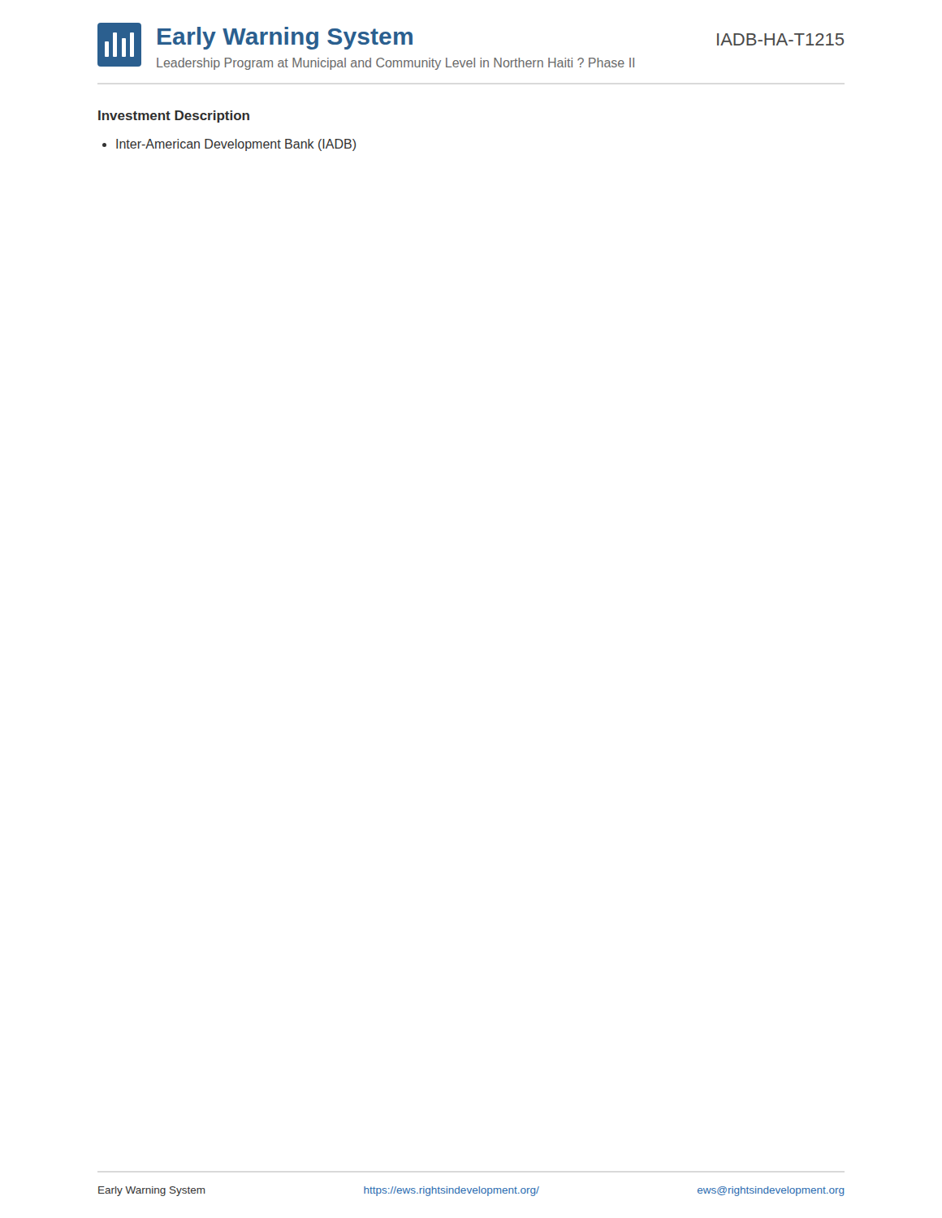Early Warning System
Leadership Program at Municipal and Community Level in Northern Haiti ? Phase II
IADB-HA-T1215
Investment Description
Inter-American Development Bank (IADB)
Early Warning System
https://ews.rightsindevelopment.org/
ews@rightsindevelopment.org